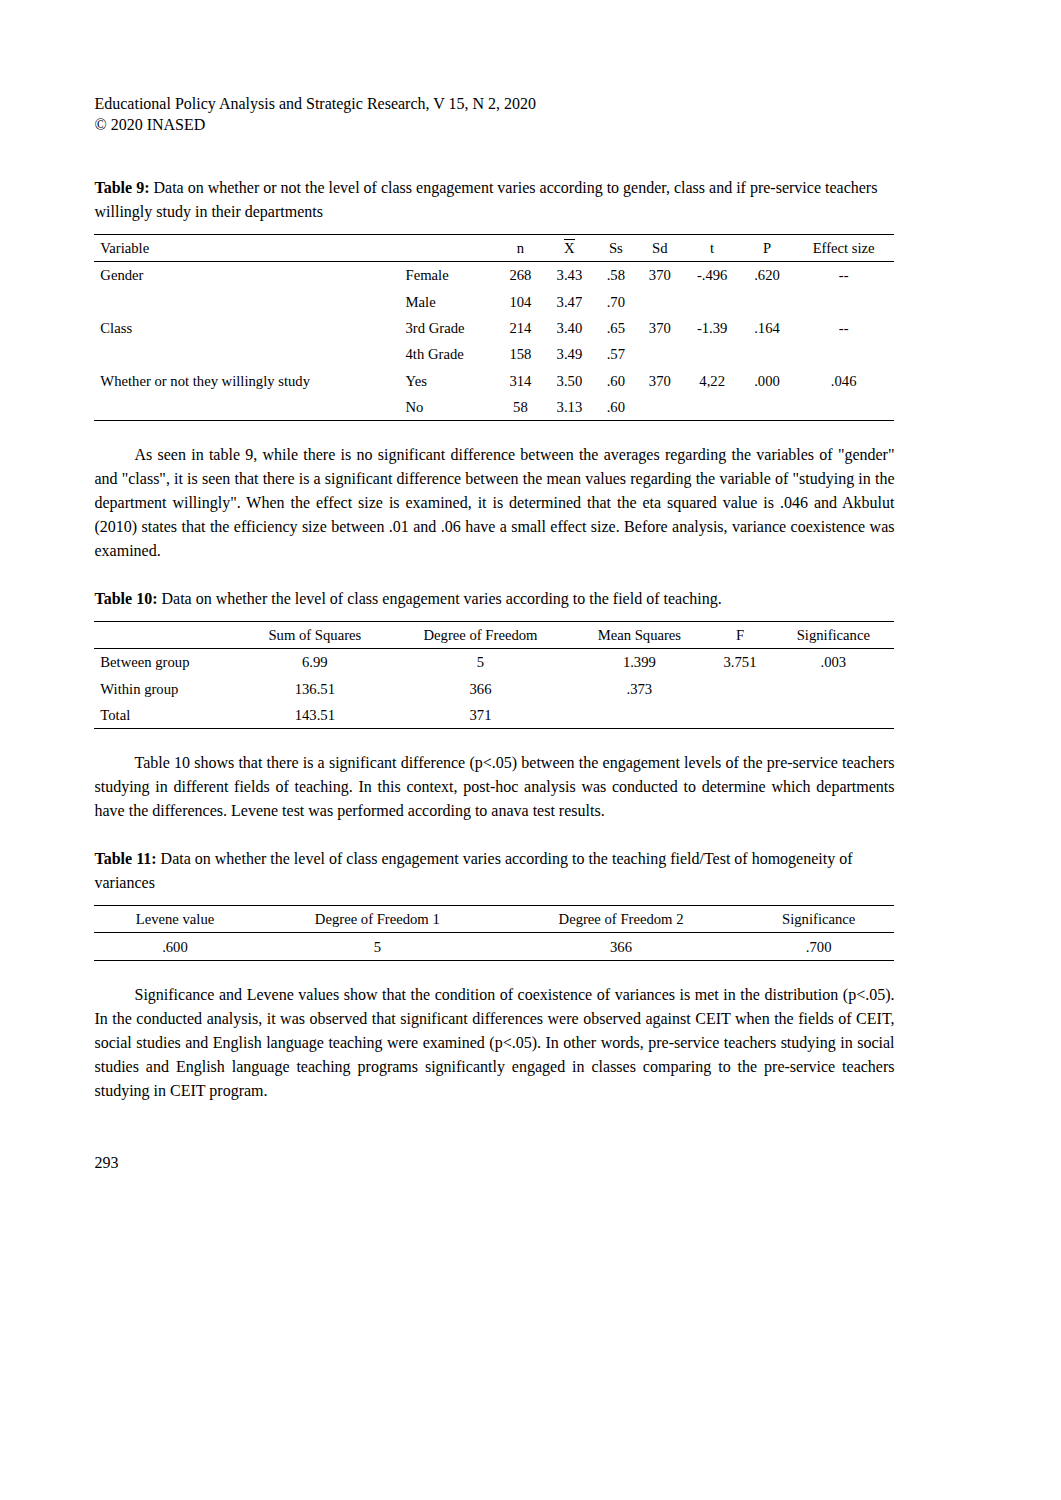Educational Policy Analysis and Strategic Research, V 15, N 2, 2020
© 2020 INASED
Table 9: Data on whether or not the level of class engagement varies according to gender, class and if pre-service teachers willingly study in their departments
| Variable | | n | X | Ss | Sd | t | P | Effect size |
| --- | --- | --- | --- | --- | --- | --- | --- | --- |
| Gender | Female | 268 | 3.43 | .58 | 370 | -.496 | .620 | -- |
| Male | 104 | 3.47 | .70 |
| Class | 3rd Grade | 214 | 3.40 | .65 | 370 | -1.39 | .164 | -- |
| 4th Grade | 158 | 3.49 | .57 |
| Whether or not they willingly study | Yes | 314 | 3.50 | .60 | 370 | 4,22 | .000 | .046 |
| No | 58 | 3.13 | .60 |
As seen in table 9, while there is no significant difference between the averages regarding the variables of "gender" and "class", it is seen that there is a significant difference between the mean values regarding the variable of "studying in the department willingly". When the effect size is examined, it is determined that the eta squared value is .046 and Akbulut (2010) states that the efficiency size between .01 and .06 have a small effect size. Before analysis, variance coexistence was examined.
Table 10: Data on whether the level of class engagement varies according to the field of teaching.
| | Sum of Squares | Degree of Freedom | Mean Squares | F | Significance |
| --- | --- | --- | --- | --- | --- |
| Between group | 6.99 | 5 | 1.399 | 3.751 | .003 |
| Within group | 136.51 | 366 | .373 |
| Total | 143.51 | 371 | | | |
Table 10 shows that there is a significant difference (p<.05) between the engagement levels of the pre-service teachers studying in different fields of teaching. In this context, post-hoc analysis was conducted to determine which departments have the differences. Levene test was performed according to anava test results.
Table 11: Data on whether the level of class engagement varies according to the teaching field/Test of homogeneity of variances
| Levene value | Degree of Freedom 1 | Degree of Freedom 2 | Significance |
| --- | --- | --- | --- |
| .600 | 5 | 366 | .700 |
Significance and Levene values show that the condition of coexistence of variances is met in the distribution (p<.05). In the conducted analysis, it was observed that significant differences were observed against CEIT when the fields of CEIT, social studies and English language teaching were examined (p<.05). In other words, pre-service teachers studying in social studies and English language teaching programs significantly engaged in classes comparing to the pre-service teachers studying in CEIT program.
293